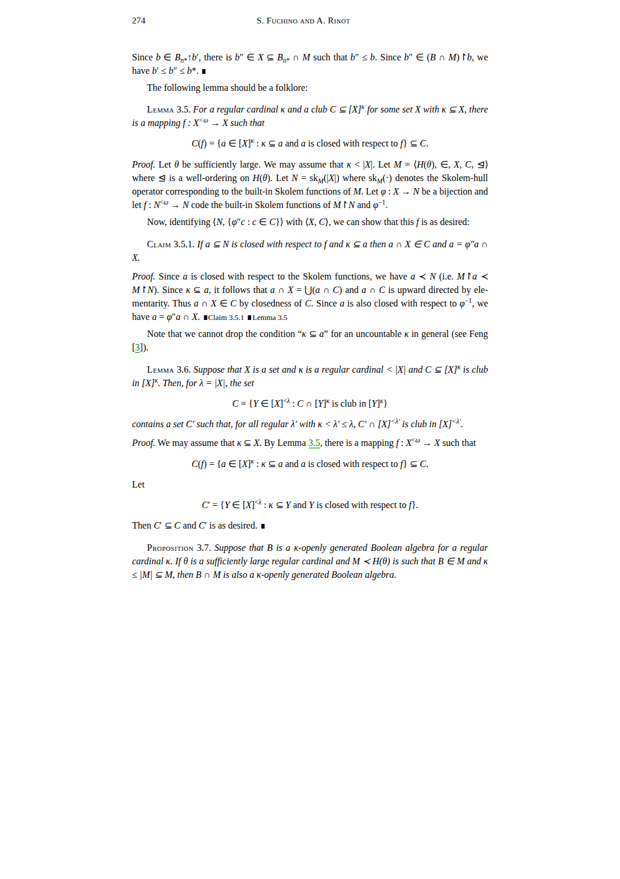274 S. Fuchino and A. Rinot
Since b ∈ Bn*↑b′, there is b″ ∈ X ⊆ Bn* ∩ M such that b″ ≤ b. Since b″ ∈ (B ∩ M)↾b, we have b′ ≤ b″ ≤ b*. ∎
The following lemma should be a folklore:
Lemma 3.5. For a regular cardinal κ and a club C ⊆ [X]κ for some set X with κ ⊆ X, there is a mapping f : X<ω → X such that
C(f) = {a ∈ [X]κ : κ ⊆ a and a is closed with respect to f} ⊆ C.
Proof. Let θ be sufficiently large. We may assume that κ < |X|. Let M = ⟨H(θ), ∈, X, C, ⊴⟩ where ⊴ is a well-ordering on H(θ). Let N = skM(|X|) where skM(·) denotes the Skolem-hull operator corresponding to the built-in Skolem functions of M. Let φ : X → N be a bijection and let f : N<ω → N code the built-in Skolem functions of M↾N and φ−1.
Now, identifying ⟨N, {φ″c : c ∈ C}⟩ with ⟨X, C⟩, we can show that this f is as desired:
Claim 3.5.1. If a ⊆ N is closed with respect to f and κ ⊆ a then a ∩ X ∈ C and a = φ″a ∩ X.
Proof. Since a is closed with respect to the Skolem functions, we have a ≺ N (i.e. M↾a ≺ M↾N). Since κ ⊆ a, it follows that a ∩ X = ⋃(a ∩ C) and a ∩ C is upward directed by elementarity. Thus a ∩ X ∈ C by closedness of C. Since a is also closed with respect to φ−1, we have a = φ″a ∩ X. ∎Claim 3.5.1 ∎Lemma 3.5
Note that we cannot drop the condition “κ ⊆ a” for an uncountable κ in general (see Feng [3]).
Lemma 3.6. Suppose that X is a set and κ is a regular cardinal < |X| and C ⊆ [X]κ is club in [X]κ. Then, for λ = |X|, the set
C = {Y ∈ [X]<λ : C ∩ [Y]κ is club in [Y]κ}
contains a set C′ such that, for all regular λ′ with κ < λ′ ≤ λ, C′ ∩ [X]<λ′ is club in [X]<λ′.
Proof. We may assume that κ ⊆ X. By Lemma 3.5, there is a mapping f : X<ω → X such that
C(f) = {a ∈ [X]κ : κ ⊆ a and a is closed with respect to f} ⊆ C.
Let
C′ = {Y ∈ [X]<λ : κ ⊆ Y and Y is closed with respect to f}.
Then C′ ⊆ C and C′ is as desired. ∎
Proposition 3.7. Suppose that B is a κ-openly generated Boolean algebra for a regular cardinal κ. If θ is a sufficiently large regular cardinal and M ≺ H(θ) is such that B ∈ M and κ ≤ |M| ⊆ M, then B ∩ M is also a κ-openly generated Boolean algebra.